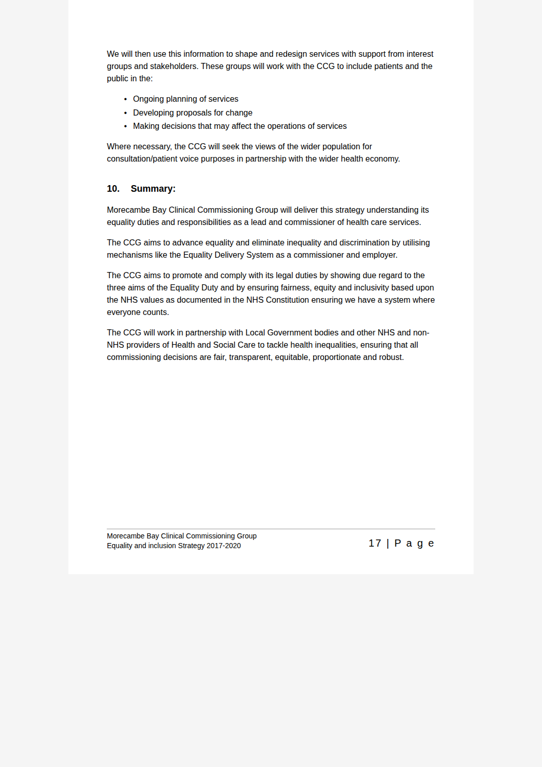We will then use this information to shape and redesign services with support from interest groups and stakeholders. These groups will work with the CCG to include patients and the public in the:
Ongoing planning of services
Developing proposals for change
Making decisions that may affect the operations of services
Where necessary, the CCG will seek the views of the wider population for consultation/patient voice purposes in partnership with the wider health economy.
10. Summary:
Morecambe Bay Clinical Commissioning Group will deliver this strategy understanding its equality duties and responsibilities as a lead and commissioner of health care services.
The CCG aims to advance equality and eliminate inequality and discrimination by utilising mechanisms like the Equality Delivery System as a commissioner and employer.
The CCG aims to promote and comply with its legal duties by showing due regard to the three aims of the Equality Duty and by ensuring fairness, equity and inclusivity based upon the NHS values as documented in the NHS Constitution ensuring we have a system where everyone counts.
The CCG will work in partnership with Local Government bodies and other NHS and non-NHS providers of Health and Social Care to tackle health inequalities, ensuring that all commissioning decisions are fair, transparent, equitable, proportionate and robust.
Morecambe Bay Clinical Commissioning Group
Equality and inclusion Strategy 2017-2020
17 | P a g e